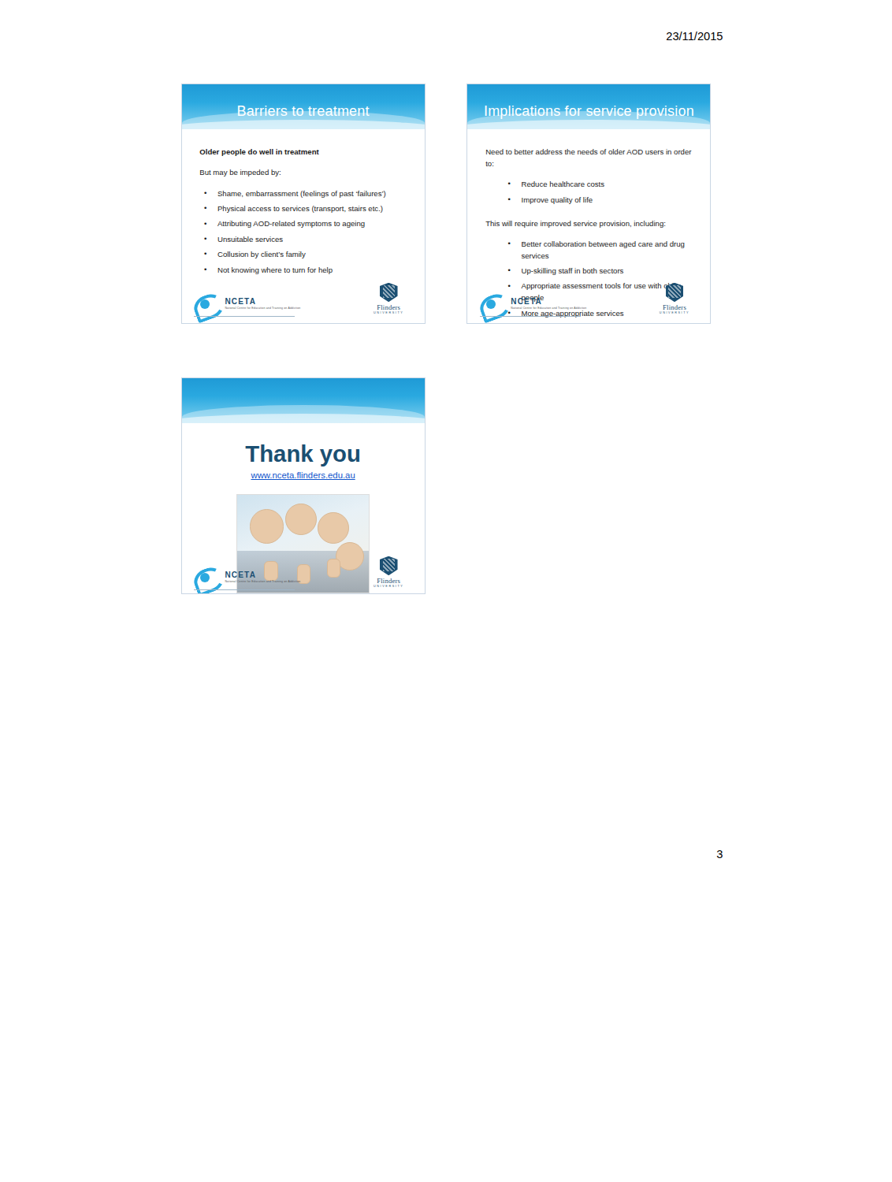23/11/2015
Barriers to treatment
Older people do well in treatment
But may be impeded by:
Shame, embarrassment (feelings of past ‘failures’)
Physical access to services (transport, stairs etc.)
Attributing AOD-related symptoms to ageing
Unsuitable services
Collusion by client’s family
Not knowing where to turn for help
NCETA
National Centre for Education and Training on Addiction
Flinders
UNIVERSITY
Implications for service provision
Need to better address the needs of older AOD users in order to:
Reduce healthcare costs
Improve quality of life
This will require improved service provision, including:
Better collaboration between aged care and drug services
Up-skilling staff in both sectors
Appropriate assessment tools for use with older people
More age-appropriate services
NCETA
National Centre for Education and Training on Addiction
Flinders
UNIVERSITY
Thank you
www.nceta.flinders.edu.au
NCETA
National Centre for Education and Training on Addiction
Flinders
UNIVERSITY
3